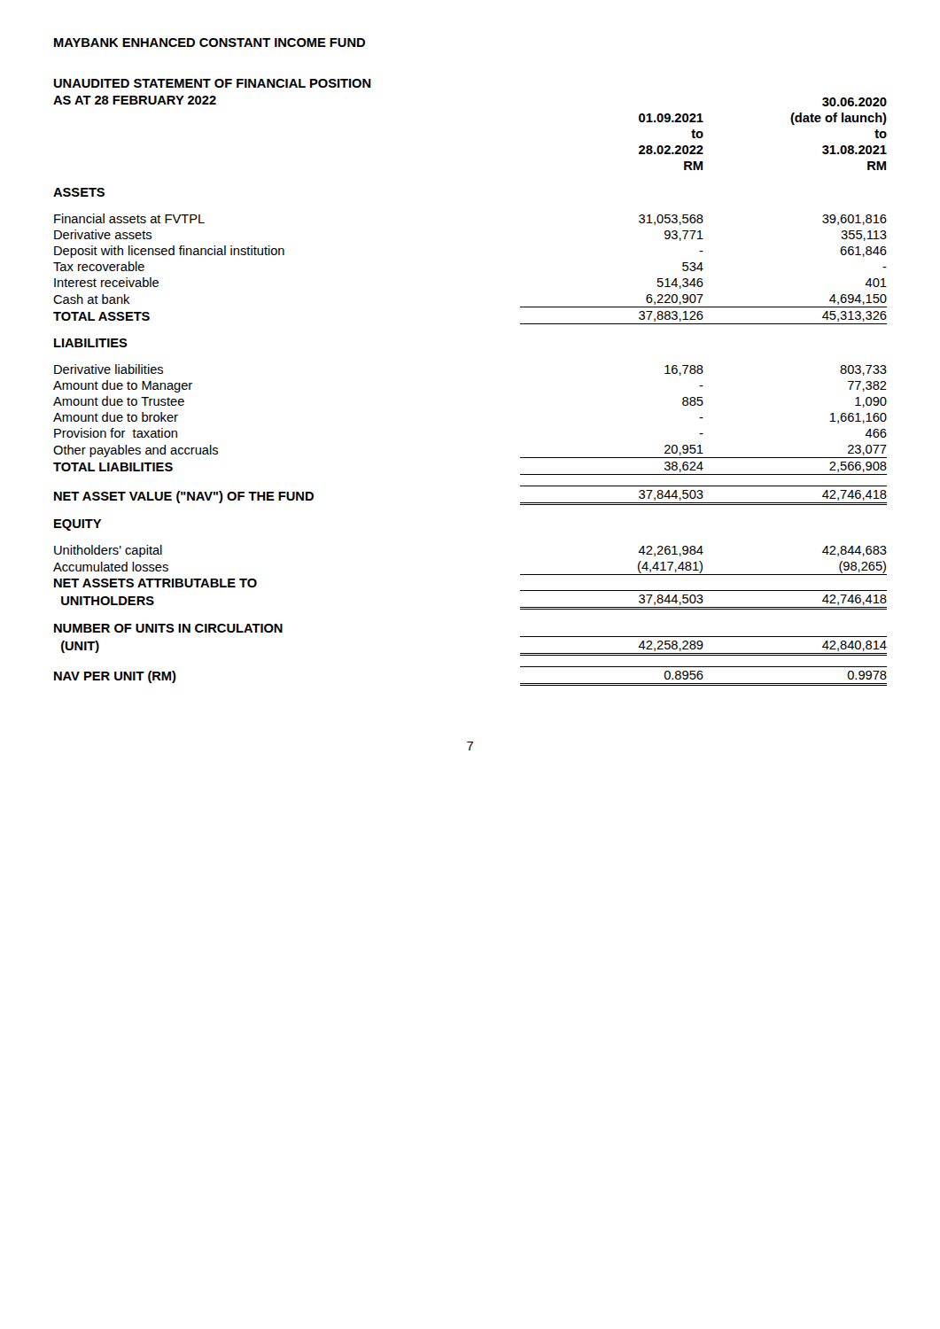MAYBANK ENHANCED CONSTANT INCOME FUND
| UNAUDITED STATEMENT OF FINANCIAL POSITION AS AT 28 FEBRUARY 2022 | | 30.06.2020 |
| | 01.09.2021 | (date of launch) |
| | to | to |
| | 28.02.2022 | 31.08.2021 |
| | RM | RM |
| ASSETS | | |
| Financial assets at FVTPL | 31,053,568 | 39,601,816 |
| Derivative assets | 93,771 | 355,113 |
| Deposit with licensed financial institution | - | 661,846 |
| Tax recoverable | 534 | - |
| Interest receivable | 514,346 | 401 |
| Cash at bank | 6,220,907 | 4,694,150 |
| TOTAL ASSETS | 37,883,126 | 45,313,326 |
| LIABILITIES | | |
| Derivative liabilities | 16,788 | 803,733 |
| Amount due to Manager | - | 77,382 |
| Amount due to Trustee | 885 | 1,090 |
| Amount due to broker | - | 1,661,160 |
| Provision for taxation | - | 466 |
| Other payables and accruals | 20,951 | 23,077 |
| TOTAL LIABILITIES | 38,624 | 2,566,908 |
| NET ASSET VALUE ("NAV") OF THE FUND | 37,844,503 | 42,746,418 |
| EQUITY | | |
| Unitholders' capital | 42,261,984 | 42,844,683 |
| Accumulated losses | (4,417,481) | (98,265) |
| NET ASSETS ATTRIBUTABLE TO | | |
| UNITHOLDERS | 37,844,503 | 42,746,418 |
| NUMBER OF UNITS IN CIRCULATION | | |
| (UNIT) | 42,258,289 | 42,840,814 |
| NAV PER UNIT (RM) | 0.8956 | 0.9978 |
7